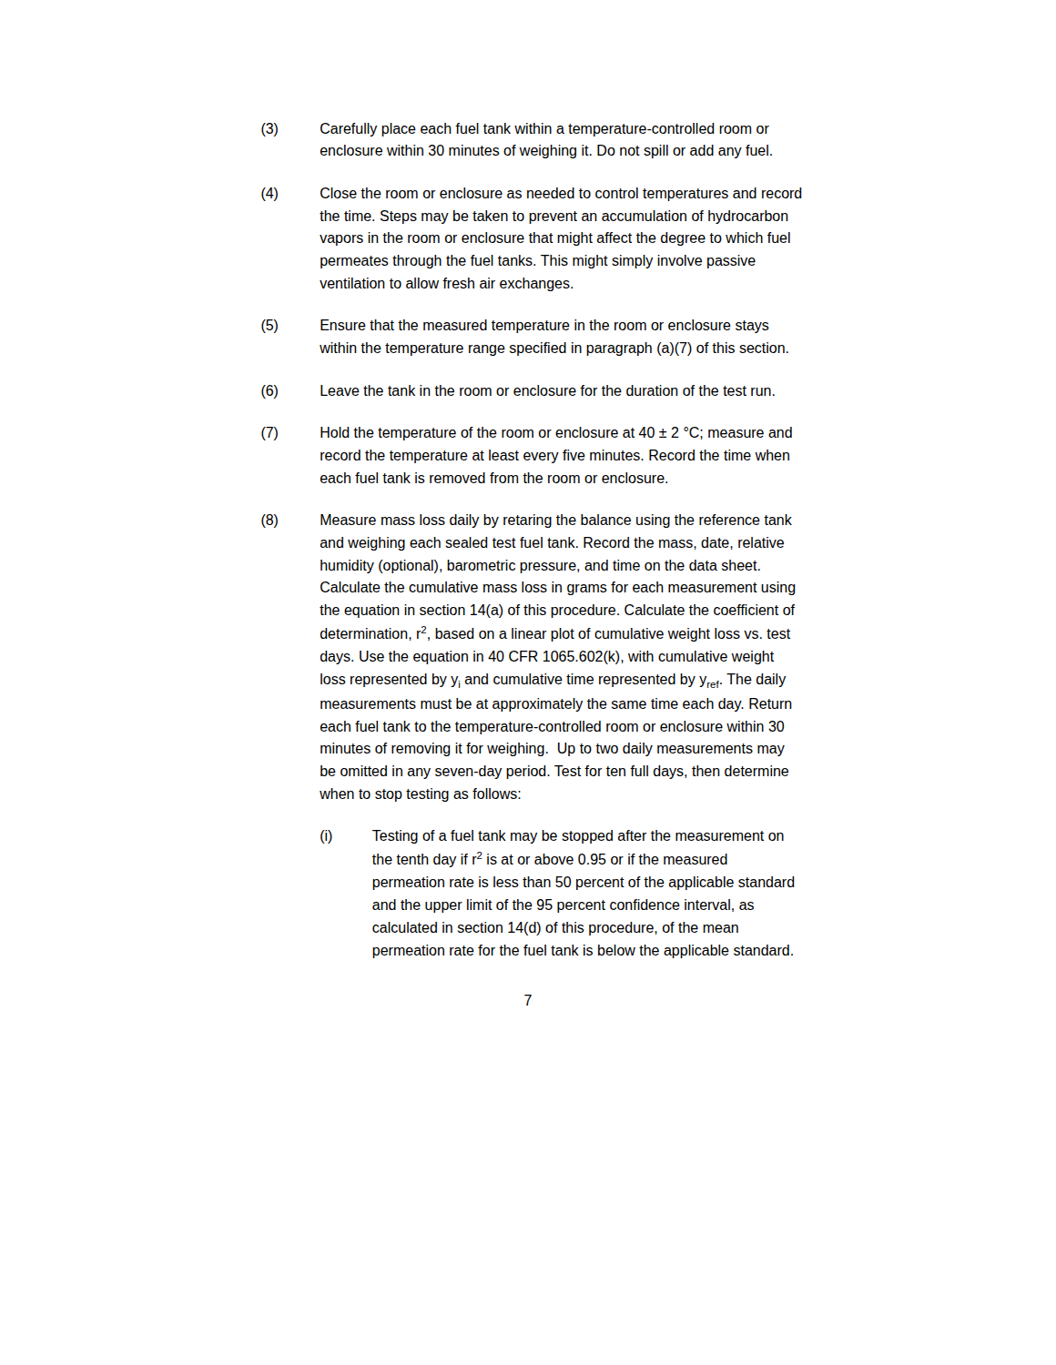(3) Carefully place each fuel tank within a temperature-controlled room or enclosure within 30 minutes of weighing it. Do not spill or add any fuel.
(4) Close the room or enclosure as needed to control temperatures and record the time. Steps may be taken to prevent an accumulation of hydrocarbon vapors in the room or enclosure that might affect the degree to which fuel permeates through the fuel tanks. This might simply involve passive ventilation to allow fresh air exchanges.
(5) Ensure that the measured temperature in the room or enclosure stays within the temperature range specified in paragraph (a)(7) of this section.
(6) Leave the tank in the room or enclosure for the duration of the test run.
(7) Hold the temperature of the room or enclosure at 40 ± 2 °C; measure and record the temperature at least every five minutes. Record the time when each fuel tank is removed from the room or enclosure.
(8) Measure mass loss daily by retaring the balance using the reference tank and weighing each sealed test fuel tank. Record the mass, date, relative humidity (optional), barometric pressure, and time on the data sheet. Calculate the cumulative mass loss in grams for each measurement using the equation in section 14(a) of this procedure. Calculate the coefficient of determination, r2, based on a linear plot of cumulative weight loss vs. test days. Use the equation in 40 CFR 1065.602(k), with cumulative weight loss represented by yi and cumulative time represented by yref. The daily measurements must be at approximately the same time each day. Return each fuel tank to the temperature-controlled room or enclosure within 30 minutes of removing it for weighing. Up to two daily measurements may be omitted in any seven-day period. Test for ten full days, then determine when to stop testing as follows:
(i) Testing of a fuel tank may be stopped after the measurement on the tenth day if r2 is at or above 0.95 or if the measured permeation rate is less than 50 percent of the applicable standard and the upper limit of the 95 percent confidence interval, as calculated in section 14(d) of this procedure, of the mean permeation rate for the fuel tank is below the applicable standard.
7